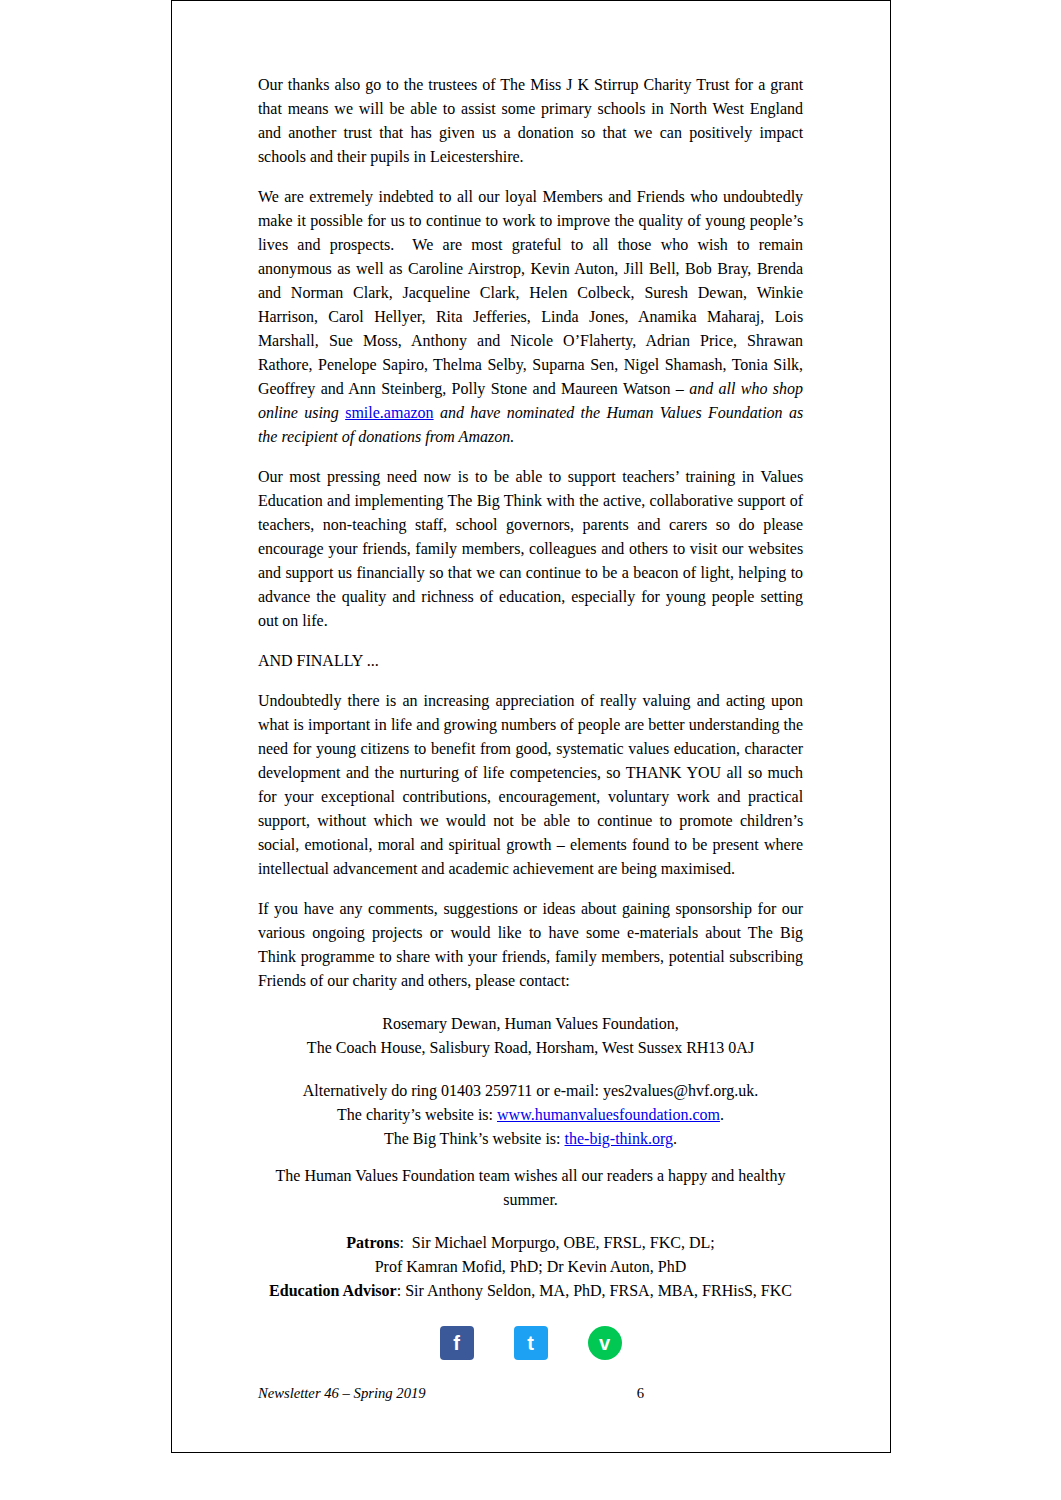Our thanks also go to the trustees of The Miss J K Stirrup Charity Trust for a grant that means we will be able to assist some primary schools in North West England and another trust that has given us a donation so that we can positively impact schools and their pupils in Leicestershire.
We are extremely indebted to all our loyal Members and Friends who undoubtedly make it possible for us to continue to work to improve the quality of young people’s lives and prospects. We are most grateful to all those who wish to remain anonymous as well as Caroline Airstrop, Kevin Auton, Jill Bell, Bob Bray, Brenda and Norman Clark, Jacqueline Clark, Helen Colbeck, Suresh Dewan, Winkie Harrison, Carol Hellyer, Rita Jefferies, Linda Jones, Anamika Maharaj, Lois Marshall, Sue Moss, Anthony and Nicole O’Flaherty, Adrian Price, Shrawan Rathore, Penelope Sapiro, Thelma Selby, Suparna Sen, Nigel Shamash, Tonia Silk, Geoffrey and Ann Steinberg, Polly Stone and Maureen Watson – and all who shop online using smile.amazon and have nominated the Human Values Foundation as the recipient of donations from Amazon.
Our most pressing need now is to be able to support teachers’ training in Values Education and implementing The Big Think with the active, collaborative support of teachers, non-teaching staff, school governors, parents and carers so do please encourage your friends, family members, colleagues and others to visit our websites and support us financially so that we can continue to be a beacon of light, helping to advance the quality and richness of education, especially for young people setting out on life.
AND FINALLY ...
Undoubtedly there is an increasing appreciation of really valuing and acting upon what is important in life and growing numbers of people are better understanding the need for young citizens to benefit from good, systematic values education, character development and the nurturing of life competencies, so THANK YOU all so much for your exceptional contributions, encouragement, voluntary work and practical support, without which we would not be able to continue to promote children’s social, emotional, moral and spiritual growth – elements found to be present where intellectual advancement and academic achievement are being maximised.
If you have any comments, suggestions or ideas about gaining sponsorship for our various ongoing projects or would like to have some e-materials about The Big Think programme to share with your friends, family members, potential subscribing Friends of our charity and others, please contact:
Rosemary Dewan, Human Values Foundation,
The Coach House, Salisbury Road, Horsham, West Sussex RH13 0AJ
Alternatively do ring 01403 259711 or e-mail: yes2values@hvf.org.uk.
The charity’s website is: www.humanvaluesfoundation.com.
The Big Think’s website is: the-big-think.org.
The Human Values Foundation team wishes all our readers a happy and healthy summer.
Patrons: Sir Michael Morpurgo, OBE, FRSL, FKC, DL;
Prof Kamran Mofid, PhD; Dr Kevin Auton, PhD
Education Advisor: Sir Anthony Seldon, MA, PhD, FRSA, MBA, FRHisS, FKC
f t v
Newsletter 46 – Spring 2019 6